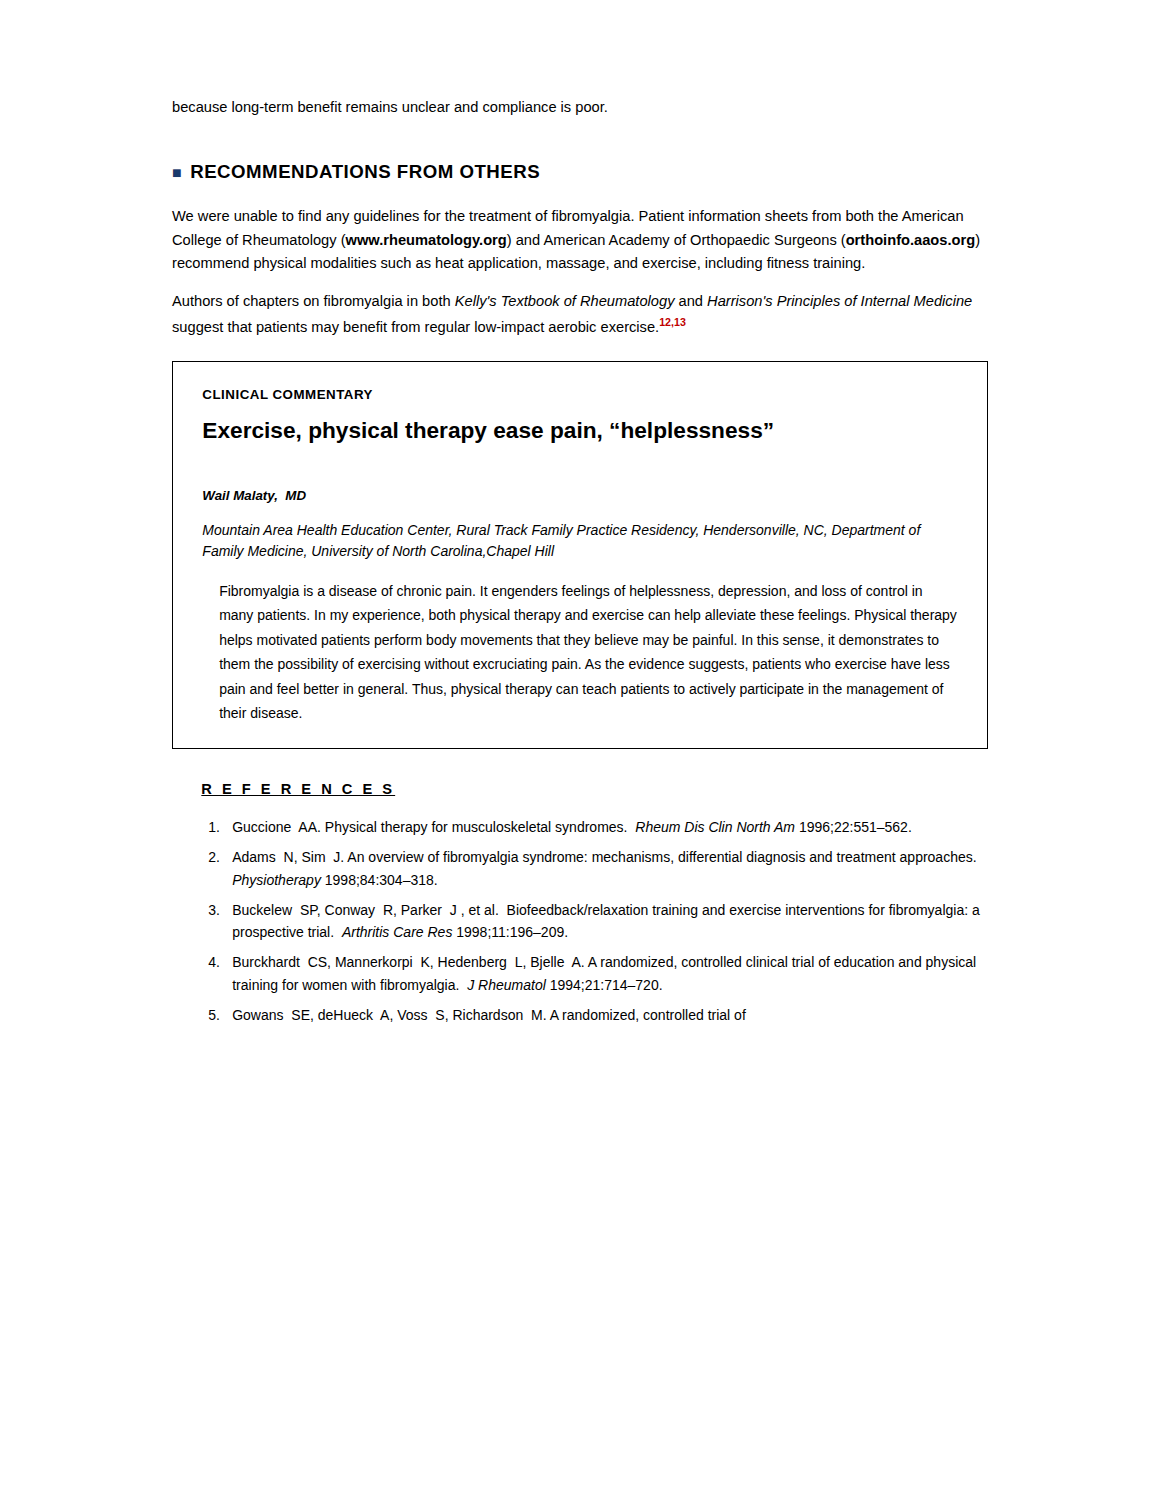because long-term benefit remains unclear and compliance is poor.
RECOMMENDATIONS FROM OTHERS
We were unable to find any guidelines for the treatment of fibromyalgia. Patient information sheets from both the American College of Rheumatology (www.rheumatology.org) and American Academy of Orthopaedic Surgeons (orthoinfo.aaos.org) recommend physical modalities such as heat application, massage, and exercise, including fitness training.
Authors of chapters on fibromyalgia in both Kelly's Textbook of Rheumatology and Harrison's Principles of Internal Medicine suggest that patients may benefit from regular low-impact aerobic exercise.12,13
CLINICAL COMMENTARY
Exercise, physical therapy ease pain, “helplessness”
Wail Malaty, MD
Mountain Area Health Education Center, Rural Track Family Practice Residency, Hendersonville, NC, Department of Family Medicine, University of North Carolina,Chapel Hill
Fibromyalgia is a disease of chronic pain. It engenders feelings of helplessness, depression, and loss of control in many patients. In my experience, both physical therapy and exercise can help alleviate these feelings. Physical therapy helps motivated patients perform body movements that they believe may be painful. In this sense, it demonstrates to them the possibility of exercising without excruciating pain. As the evidence suggests, patients who exercise have less pain and feel better in general. Thus, physical therapy can teach patients to actively participate in the management of their disease.
R E F E R E N C E S
Guccione AA. Physical therapy for musculoskeletal syndromes. Rheum Dis Clin North Am 1996;22:551–562.
Adams N, Sim J. An overview of fibromyalgia syndrome: mechanisms, differential diagnosis and treatment approaches. Physiotherapy 1998;84:304–318.
Buckelew SP, Conway R, Parker J , et al. Biofeedback/relaxation training and exercise interventions for fibromyalgia: a prospective trial. Arthritis Care Res 1998;11:196–209.
Burckhardt CS, Mannerkorpi K, Hedenberg L, Bjelle A. A randomized, controlled clinical trial of education and physical training for women with fibromyalgia. J Rheumatol 1994;21:714–720.
Gowans SE, deHueck A, Voss S, Richardson M. A randomized, controlled trial of